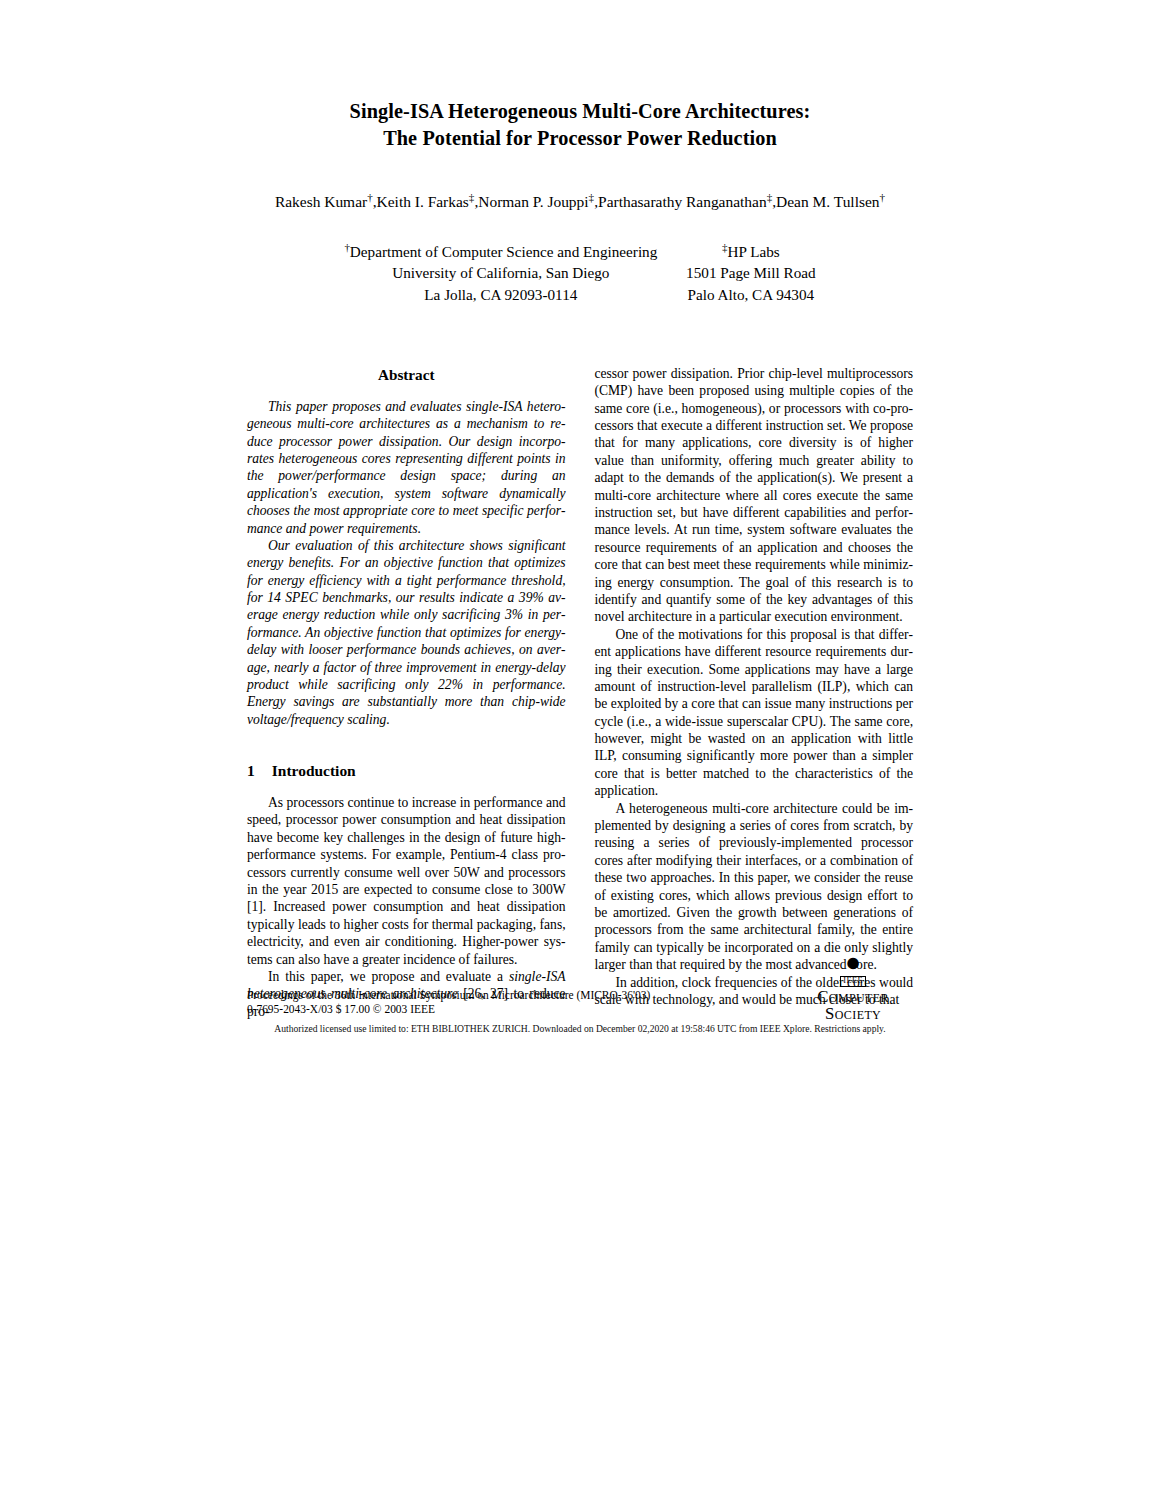Single-ISA Heterogeneous Multi-Core Architectures:
The Potential for Processor Power Reduction
Rakesh Kumar†,Keith I. Farkas‡,Norman P. Jouppi‡,Parthasarathy Ranganathan‡,Dean M. Tullsen†
†Department of Computer Science and Engineering
University of California, San Diego
La Jolla, CA 92093-0114
‡HP Labs
1501 Page Mill Road
Palo Alto, CA 94304
Abstract
This paper proposes and evaluates single-ISA heterogeneous multi-core architectures as a mechanism to reduce processor power dissipation. Our design incorporates heterogeneous cores representing different points in the power/performance design space; during an application's execution, system software dynamically chooses the most appropriate core to meet specific performance and power requirements.
Our evaluation of this architecture shows significant energy benefits. For an objective function that optimizes for energy efficiency with a tight performance threshold, for 14 SPEC benchmarks, our results indicate a 39% average energy reduction while only sacrificing 3% in performance. An objective function that optimizes for energy-delay with looser performance bounds achieves, on average, nearly a factor of three improvement in energy-delay product while sacrificing only 22% in performance. Energy savings are substantially more than chip-wide voltage/frequency scaling.
1 Introduction
As processors continue to increase in performance and speed, processor power consumption and heat dissipation have become key challenges in the design of future high-performance systems. For example, Pentium-4 class processors currently consume well over 50W and processors in the year 2015 are expected to consume close to 300W [1]. Increased power consumption and heat dissipation typically leads to higher costs for thermal packaging, fans, electricity, and even air conditioning. Higher-power systems can also have a greater incidence of failures.
In this paper, we propose and evaluate a single-ISA heterogeneous multi-core architecture [26, 27] to reduce pro-
cessor power dissipation. Prior chip-level multiprocessors (CMP) have been proposed using multiple copies of the same core (i.e., homogeneous), or processors with co-processors that execute a different instruction set. We propose that for many applications, core diversity is of higher value than uniformity, offering much greater ability to adapt to the demands of the application(s). We present a multi-core architecture where all cores execute the same instruction set, but have different capabilities and performance levels. At run time, system software evaluates the resource requirements of an application and chooses the core that can best meet these requirements while minimizing energy consumption. The goal of this research is to identify and quantify some of the key advantages of this novel architecture in a particular execution environment.
One of the motivations for this proposal is that different applications have different resource requirements during their execution. Some applications may have a large amount of instruction-level parallelism (ILP), which can be exploited by a core that can issue many instructions per cycle (i.e., a wide-issue superscalar CPU). The same core, however, might be wasted on an application with little ILP, consuming significantly more power than a simpler core that is better matched to the characteristics of the application.
A heterogeneous multi-core architecture could be implemented by designing a series of cores from scratch, by reusing a series of previously-implemented processor cores after modifying their interfaces, or a combination of these two approaches. In this paper, we consider the reuse of existing cores, which allows previous design effort to be amortized. Given the growth between generations of processors from the same architectural family, the entire family can typically be incorporated on a die only slightly larger than that required by the most advanced core.
In addition, clock frequencies of the older cores would scale with technology, and would be much closer to that
● IEEE Computer Society
Proceedings of the 36th International Symposium on Microarchitecture (MICRO-36'03)
0-7695-2043-X/03 $ 17.00 © 2003 IEEE
Authorized licensed use limited to: ETH BIBLIOTHEK ZURICH. Downloaded on December 02,2020 at 19:58:46 UTC from IEEE Xplore. Restrictions apply.